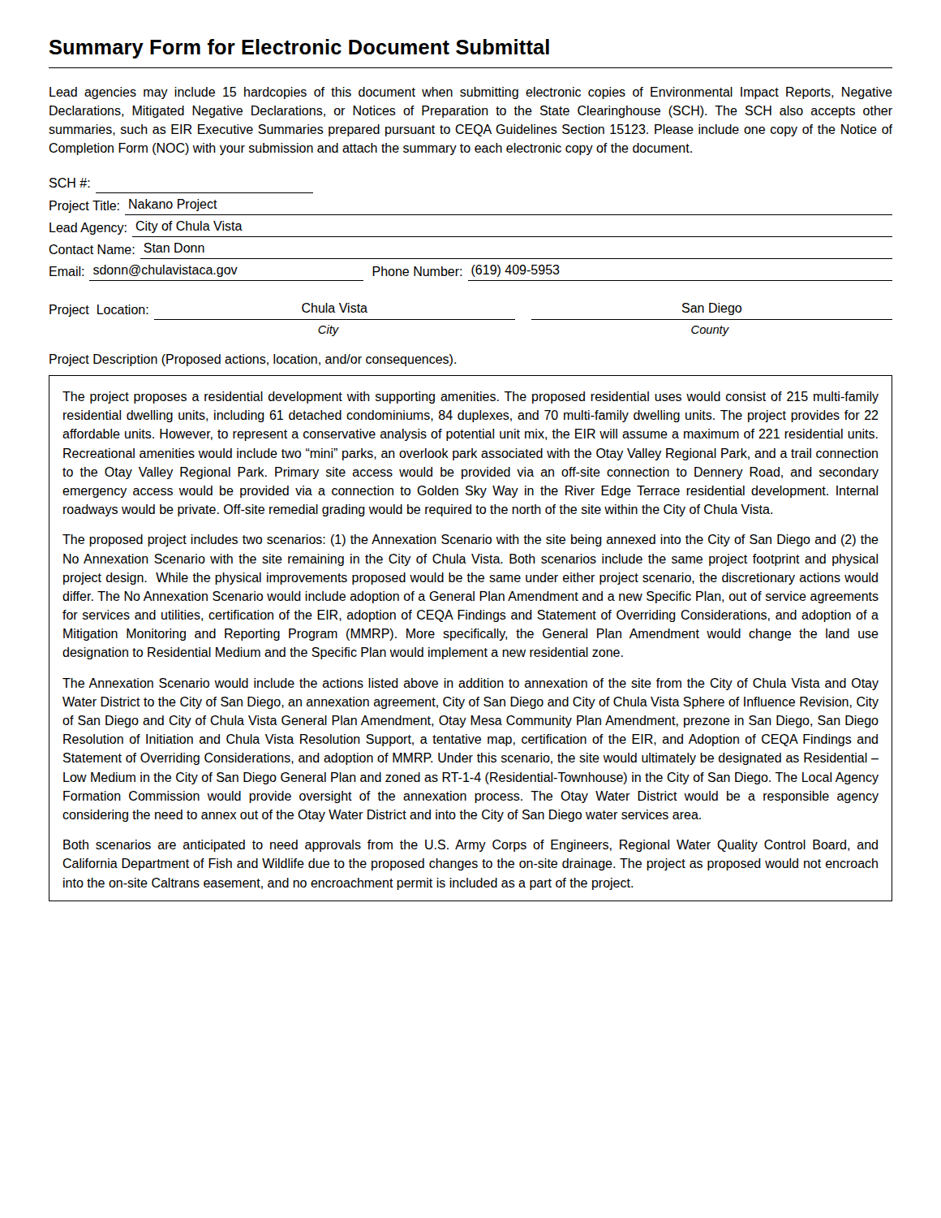Summary Form for Electronic Document Submittal
Lead agencies may include 15 hardcopies of this document when submitting electronic copies of Environmental Impact Reports, Negative Declarations, Mitigated Negative Declarations, or Notices of Preparation to the State Clearinghouse (SCH). The SCH also accepts other summaries, such as EIR Executive Summaries prepared pursuant to CEQA Guidelines Section 15123. Please include one copy of the Notice of Completion Form (NOC) with your submission and attach the summary to each electronic copy of the document.
SCH #:
Project Title: Nakano Project
Lead Agency: City of Chula Vista
Contact Name: Stan Donn
Email: sdonn@chulavistaca.gov Phone Number: (619) 409-5953
Project Location: Chula Vista San Diego
Project Location: City County
Project Description (Proposed actions, location, and/or consequences).
The project proposes a residential development with supporting amenities. The proposed residential uses would consist of 215 multi-family residential dwelling units, including 61 detached condominiums, 84 duplexes, and 70 multi-family dwelling units. The project provides for 22 affordable units. However, to represent a conservative analysis of potential unit mix, the EIR will assume a maximum of 221 residential units. Recreational amenities would include two “mini” parks, an overlook park associated with the Otay Valley Regional Park, and a trail connection to the Otay Valley Regional Park. Primary site access would be provided via an off-site connection to Dennery Road, and secondary emergency access would be provided via a connection to Golden Sky Way in the River Edge Terrace residential development. Internal roadways would be private. Off-site remedial grading would be required to the north of the site within the City of Chula Vista.
The proposed project includes two scenarios: (1) the Annexation Scenario with the site being annexed into the City of San Diego and (2) the No Annexation Scenario with the site remaining in the City of Chula Vista. Both scenarios include the same project footprint and physical project design. While the physical improvements proposed would be the same under either project scenario, the discretionary actions would differ. The No Annexation Scenario would include adoption of a General Plan Amendment and a new Specific Plan, out of service agreements for services and utilities, certification of the EIR, adoption of CEQA Findings and Statement of Overriding Considerations, and adoption of a Mitigation Monitoring and Reporting Program (MMRP). More specifically, the General Plan Amendment would change the land use designation to Residential Medium and the Specific Plan would implement a new residential zone.
The Annexation Scenario would include the actions listed above in addition to annexation of the site from the City of Chula Vista and Otay Water District to the City of San Diego, an annexation agreement, City of San Diego and City of Chula Vista Sphere of Influence Revision, City of San Diego and City of Chula Vista General Plan Amendment, Otay Mesa Community Plan Amendment, prezone in San Diego, San Diego Resolution of Initiation and Chula Vista Resolution Support, a tentative map, certification of the EIR, and Adoption of CEQA Findings and Statement of Overriding Considerations, and adoption of MMRP. Under this scenario, the site would ultimately be designated as Residential – Low Medium in the City of San Diego General Plan and zoned as RT-1-4 (Residential-Townhouse) in the City of San Diego. The Local Agency Formation Commission would provide oversight of the annexation process. The Otay Water District would be a responsible agency considering the need to annex out of the Otay Water District and into the City of San Diego water services area.
Both scenarios are anticipated to need approvals from the U.S. Army Corps of Engineers, Regional Water Quality Control Board, and California Department of Fish and Wildlife due to the proposed changes to the on-site drainage. The project as proposed would not encroach into the on-site Caltrans easement, and no encroachment permit is included as a part of the project.